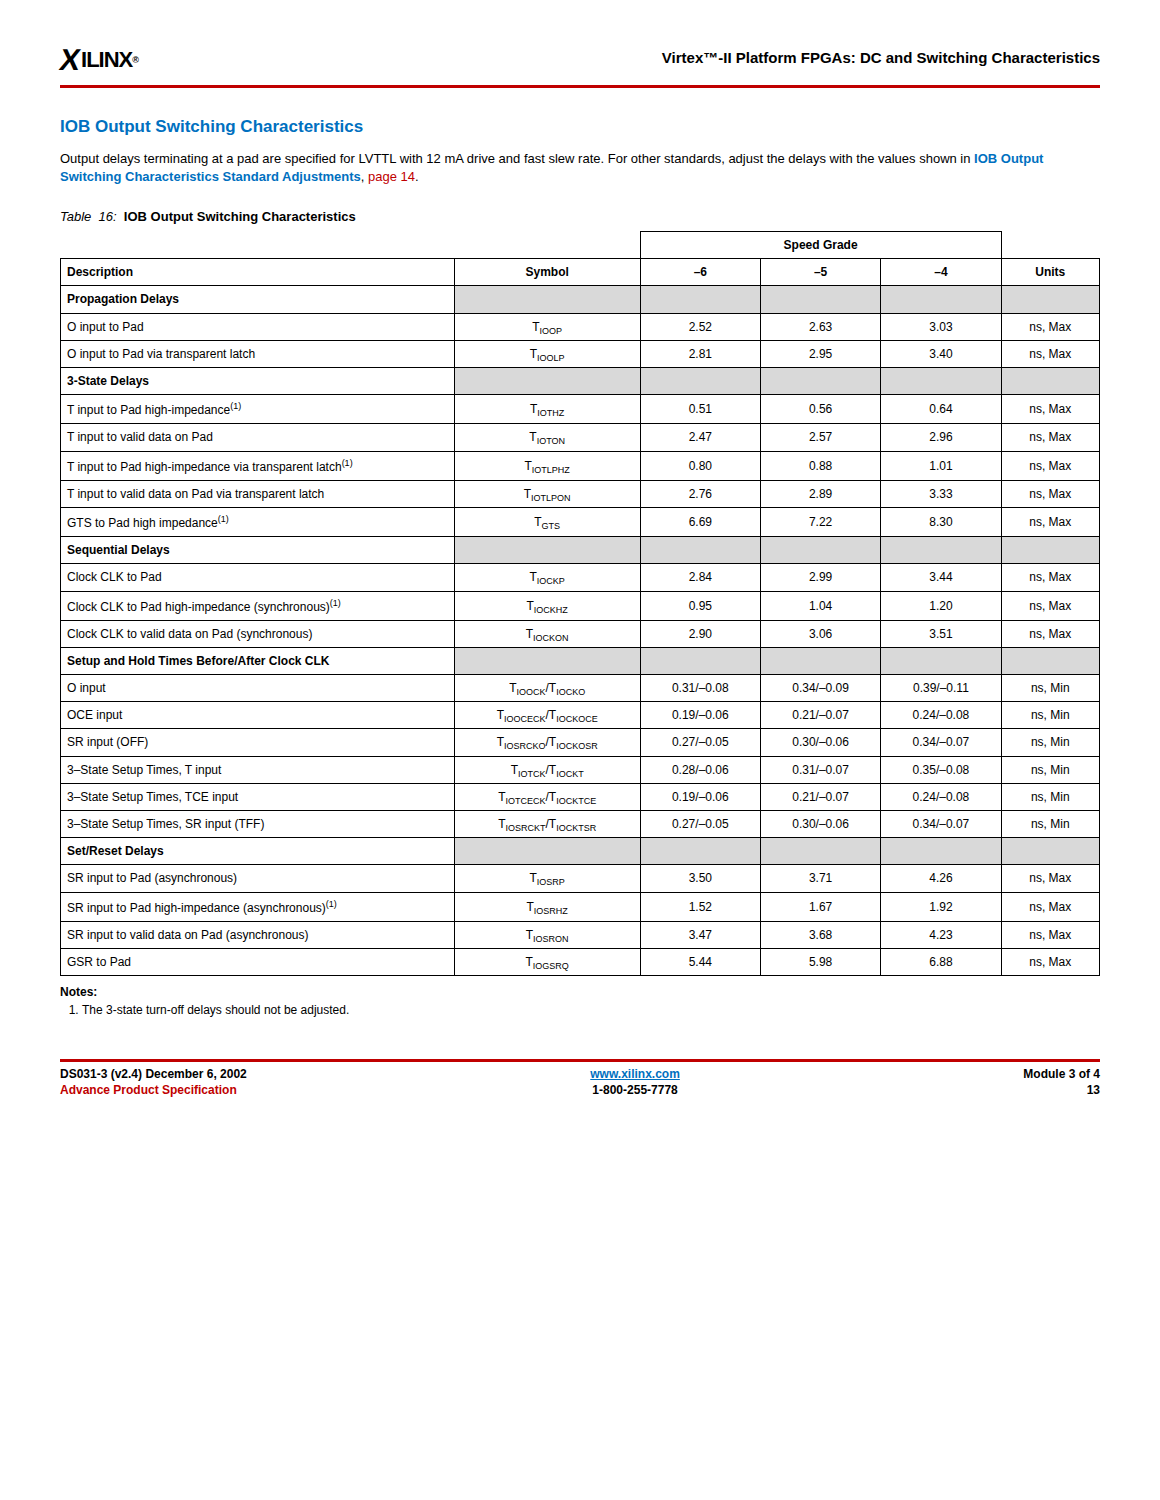XILINX®
Virtex™-II Platform FPGAs: DC and Switching Characteristics
IOB Output Switching Characteristics
Output delays terminating at a pad are specified for LVTTL with 12 mA drive and fast slew rate. For other standards, adjust the delays with the values shown in IOB Output Switching Characteristics Standard Adjustments, page 14.
Table 16: IOB Output Switching Characteristics
| | | Speed Grade | |
| --- | --- | --- | --- |
| Description | Symbol | –6 | –5 | –4 | Units |
| Propagation Delays | | | | | |
| O input to Pad | T IOOP | 2.52 | 2.63 | 3.03 | ns, Max |
| O input to Pad via transparent latch | T IOOLP | 2.81 | 2.95 | 3.40 | ns, Max |
| 3-State Delays | | | | | |
| T input to Pad high-impedance (1) | T IOTHZ | 0.51 | 0.56 | 0.64 | ns, Max |
| T input to valid data on Pad | T IOTON | 2.47 | 2.57 | 2.96 | ns, Max |
| T input to Pad high-impedance via transparent latch (1) | T IOTLPHZ | 0.80 | 0.88 | 1.01 | ns, Max |
| T input to valid data on Pad via transparent latch | T IOTLPON | 2.76 | 2.89 | 3.33 | ns, Max |
| GTS to Pad high impedance (1) | T GTS | 6.69 | 7.22 | 8.30 | ns, Max |
| Sequential Delays | | | | | |
| Clock CLK to Pad | T IOCKP | 2.84 | 2.99 | 3.44 | ns, Max |
| Clock CLK to Pad high-impedance (synchronous) (1) | T IOCKHZ | 0.95 | 1.04 | 1.20 | ns, Max |
| Clock CLK to valid data on Pad (synchronous) | T IOCKON | 2.90 | 3.06 | 3.51 | ns, Max |
| Setup and Hold Times Before/After Clock CLK | | | | | |
| O input | T IOOCK /T IOCKO | 0.31/–0.08 | 0.34/–0.09 | 0.39/–0.11 | ns, Min |
| OCE input | T IOOCECK /T IOCKOCE | 0.19/–0.06 | 0.21/–0.07 | 0.24/–0.08 | ns, Min |
| SR input (OFF) | T IOSRCKO /T IOCKOSR | 0.27/–0.05 | 0.30/–0.06 | 0.34/–0.07 | ns, Min |
| 3–State Setup Times, T input | T IOTCK /T IOCKT | 0.28/–0.06 | 0.31/–0.07 | 0.35/–0.08 | ns, Min |
| 3–State Setup Times, TCE input | T IOTCECK /T IOCKTCE | 0.19/–0.06 | 0.21/–0.07 | 0.24/–0.08 | ns, Min |
| 3–State Setup Times, SR input (TFF) | T IOSRCKT /T IOCKTSR | 0.27/–0.05 | 0.30/–0.06 | 0.34/–0.07 | ns, Min |
| Set/Reset Delays | | | | | |
| SR input to Pad (asynchronous) | T IOSRP | 3.50 | 3.71 | 4.26 | ns, Max |
| SR input to Pad high-impedance (asynchronous) (1) | T IOSRHZ | 1.52 | 1.67 | 1.92 | ns, Max |
| SR input to valid data on Pad (asynchronous) | T IOSRON | 3.47 | 3.68 | 4.23 | ns, Max |
| GSR to Pad | T IOGSRQ | 5.44 | 5.98 | 6.88 | ns, Max |
Notes:
The 3-state turn-off delays should not be adjusted.
DS031-3 (v2.4) December 6, 2002
Advance Product Specification
www.xilinx.com
1-800-255-7778
Module 3 of 4
13